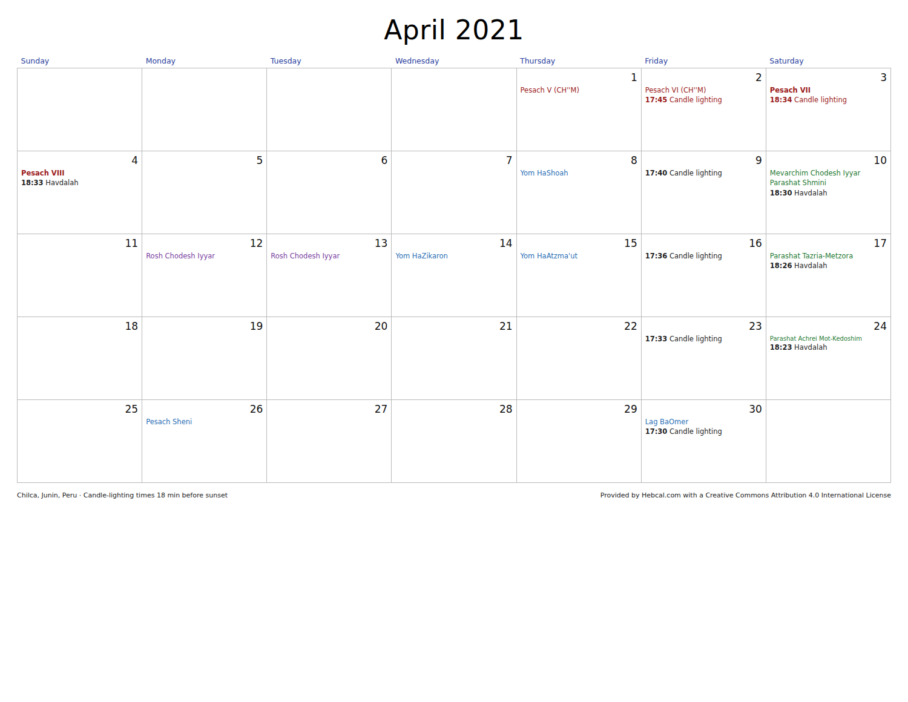April 2021
| Sunday | Monday | Tuesday | Wednesday | Thursday | Friday | Saturday |
| --- | --- | --- | --- | --- | --- | --- |
| | | | | 1 Pesach V (CH''M) | 2 Pesach VI (CH''M) 17:45 Candle lighting | 3 Pesach VII 18:34 Candle lighting |
| 4 Pesach VIII 18:33 Havdalah | 5 | 6 | 7 | 8 Yom HaShoah | 9 17:40 Candle lighting | 10 Mevarchim Chodesh Iyyar Parashat Shmini 18:30 Havdalah |
| 11 | 12 Rosh Chodesh Iyyar | 13 Rosh Chodesh Iyyar | 14 Yom HaZikaron | 15 Yom HaAtzma'ut | 16 17:36 Candle lighting | 17 Parashat Tazria-Metzora 18:26 Havdalah |
| 18 | 19 | 20 | 21 | 22 | 23 17:33 Candle lighting | 24 Parashat Achrei Mot-Kedoshim 18:23 Havdalah |
| 25 | 26 Pesach Sheni | 27 | 28 | 29 | 30 Lag BaOmer 17:30 Candle lighting | |
Chilca, Junin, Peru · Candle-lighting times 18 min before sunset
Provided by Hebcal.com with a Creative Commons Attribution 4.0 International License